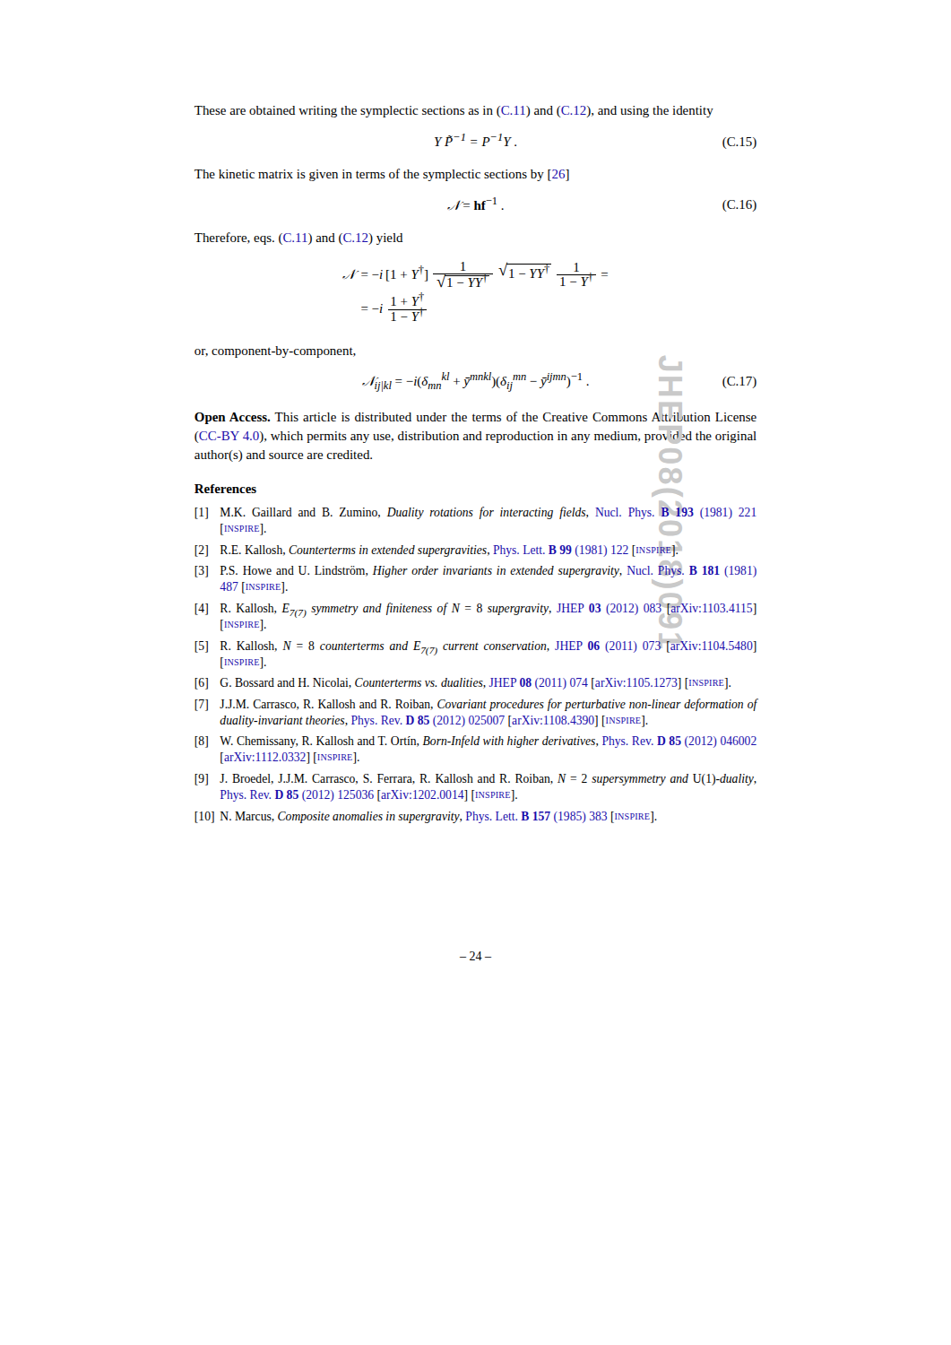JHEP08(2018)091
These are obtained writing the symplectic sections as in (C.11) and (C.12), and using the identity
Y P̃−1 = P−1Y . (C.15)
The kinetic matrix is given in terms of the symplectic sections by [26]
𝒩 = hf−1 . (C.16)
Therefore, eqs. (C.11) and (C.12) yield
| 𝒩 | = − i [1 + Y † ] 1 1 − YY † 1 − YY † 1 1 − Y † = |
| | = − i 1 + Y † 1 − Y † |
or, component-by-component,
𝒩ij|kl = −i(δmnkl + ȳmnkl)(δijmn − ȳijmn)−1 . (C.17)
Open Access. This article is distributed under the terms of the Creative Commons Attribution License (CC-BY 4.0), which permits any use, distribution and reproduction in any medium, provided the original author(s) and source are credited.
References
M.K. Gaillard and B. Zumino, Duality rotations for interacting fields, Nucl. Phys. B 193 (1981) 221 [INSPIRE].
R.E. Kallosh, Counterterms in extended supergravities, Phys. Lett. B 99 (1981) 122 [INSPIRE].
P.S. Howe and U. Lindström, Higher order invariants in extended supergravity, Nucl. Phys. B 181 (1981) 487 [INSPIRE].
R. Kallosh, E7(7) symmetry and finiteness of N = 8 supergravity, JHEP 03 (2012) 083 [arXiv:1103.4115] [INSPIRE].
R. Kallosh, N = 8 counterterms and E7(7) current conservation, JHEP 06 (2011) 073 [arXiv:1104.5480] [INSPIRE].
G. Bossard and H. Nicolai, Counterterms vs. dualities, JHEP 08 (2011) 074 [arXiv:1105.1273] [INSPIRE].
J.J.M. Carrasco, R. Kallosh and R. Roiban, Covariant procedures for perturbative non-linear deformation of duality-invariant theories, Phys. Rev. D 85 (2012) 025007 [arXiv:1108.4390] [INSPIRE].
W. Chemissany, R. Kallosh and T. Ortín, Born-Infeld with higher derivatives, Phys. Rev. D 85 (2012) 046002 [arXiv:1112.0332] [INSPIRE].
J. Broedel, J.J.M. Carrasco, S. Ferrara, R. Kallosh and R. Roiban, N = 2 supersymmetry and U(1)-duality, Phys. Rev. D 85 (2012) 125036 [arXiv:1202.0014] [INSPIRE].
N. Marcus, Composite anomalies in supergravity, Phys. Lett. B 157 (1985) 383 [INSPIRE].
– 24 –